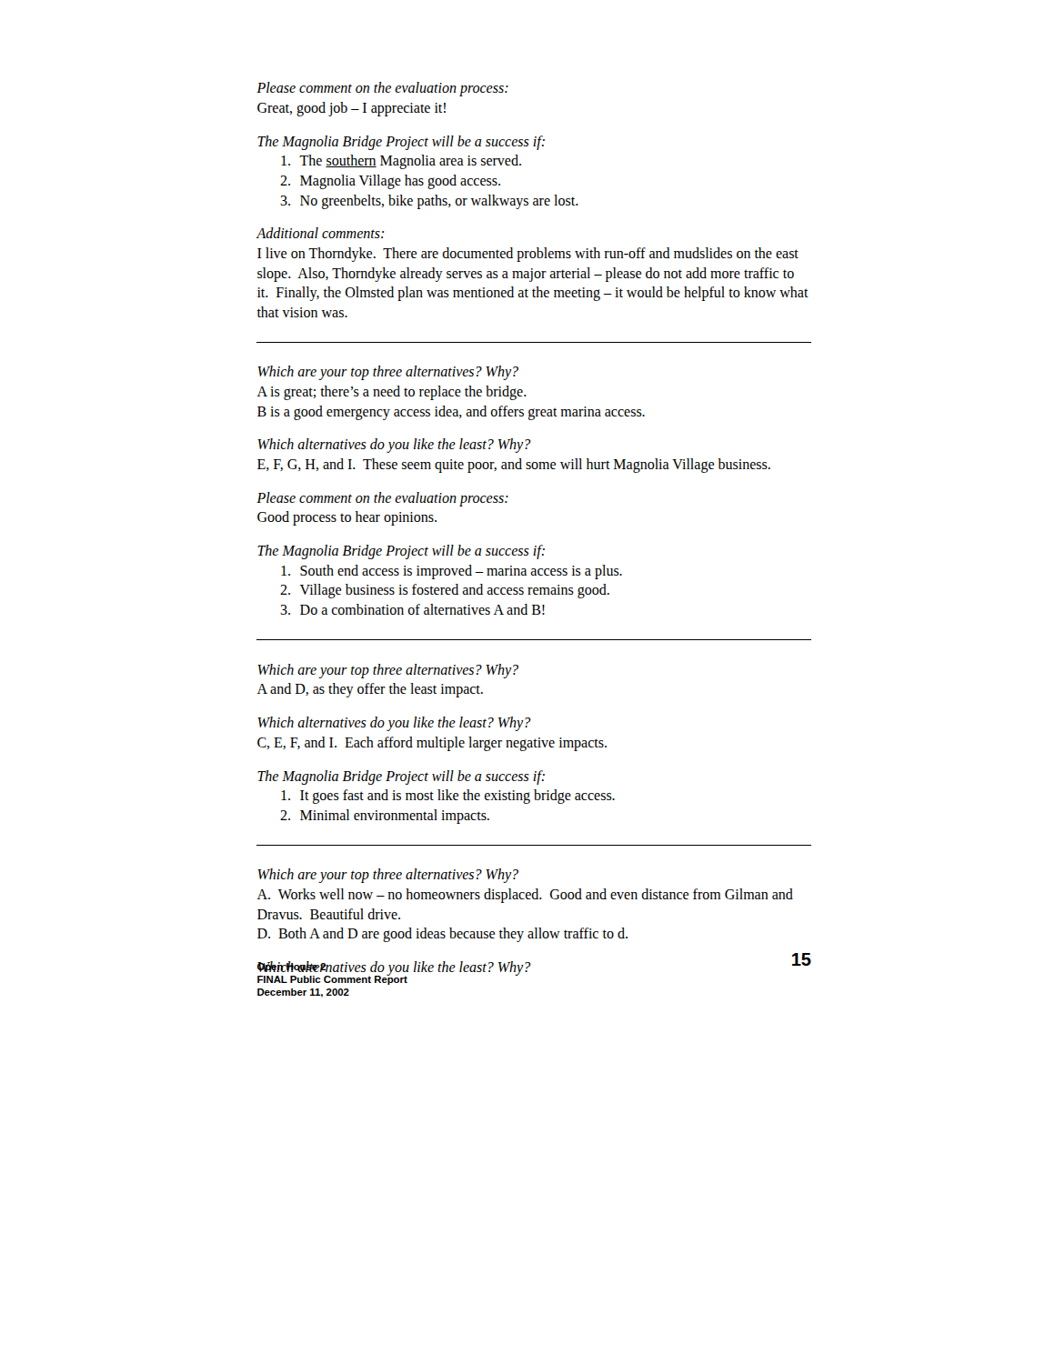Please comment on the evaluation process:
Great, good job – I appreciate it!
The Magnolia Bridge Project will be a success if:
The southern Magnolia area is served.
Magnolia Village has good access.
No greenbelts, bike paths, or walkways are lost.
Additional comments:
I live on Thorndyke. There are documented problems with run-off and mudslides on the east slope. Also, Thorndyke already serves as a major arterial – please do not add more traffic to it. Finally, the Olmsted plan was mentioned at the meeting – it would be helpful to know what that vision was.
Which are your top three alternatives? Why?
A is great; there’s a need to replace the bridge.
B is a good emergency access idea, and offers great marina access.
Which alternatives do you like the least? Why?
E, F, G, H, and I. These seem quite poor, and some will hurt Magnolia Village business.
Please comment on the evaluation process:
Good process to hear opinions.
The Magnolia Bridge Project will be a success if:
South end access is improved – marina access is a plus.
Village business is fostered and access remains good.
Do a combination of alternatives A and B!
Which are your top three alternatives? Why?
A and D, as they offer the least impact.
Which alternatives do you like the least? Why?
C, E, F, and I. Each afford multiple larger negative impacts.
The Magnolia Bridge Project will be a success if:
It goes fast and is most like the existing bridge access.
Minimal environmental impacts.
Which are your top three alternatives? Why?
A. Works well now – no homeowners displaced. Good and even distance from Gilman and Dravus. Beautiful drive.
D. Both A and D are good ideas because they allow traffic to d.
Which alternatives do you like the least? Why?
15 Open House 2
FINAL Public Comment Report
December 11, 2002